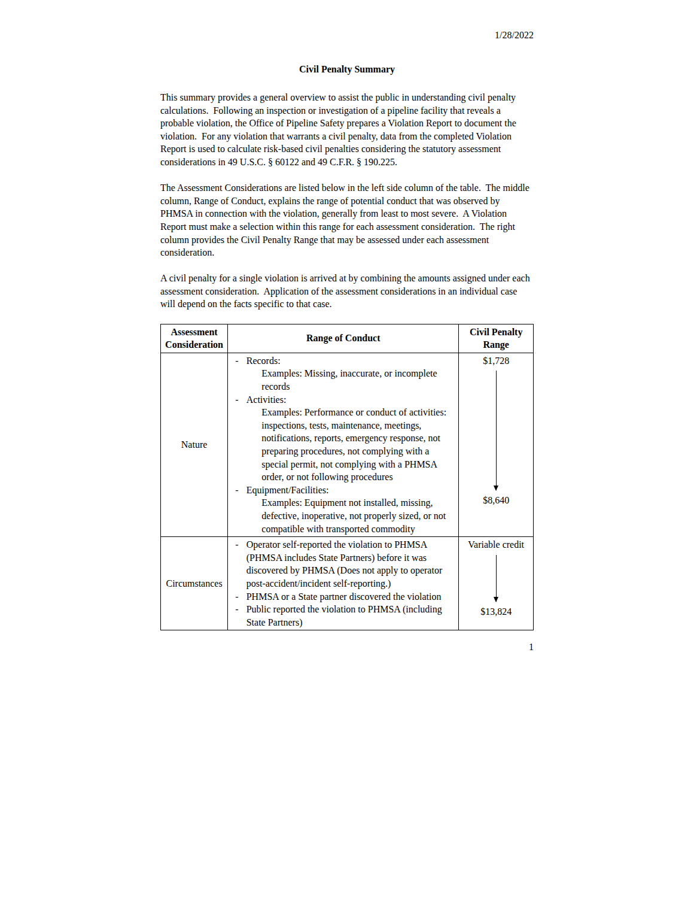1/28/2022
Civil Penalty Summary
This summary provides a general overview to assist the public in understanding civil penalty calculations. Following an inspection or investigation of a pipeline facility that reveals a probable violation, the Office of Pipeline Safety prepares a Violation Report to document the violation. For any violation that warrants a civil penalty, data from the completed Violation Report is used to calculate risk-based civil penalties considering the statutory assessment considerations in 49 U.S.C. § 60122 and 49 C.F.R. § 190.225.
The Assessment Considerations are listed below in the left side column of the table. The middle column, Range of Conduct, explains the range of potential conduct that was observed by PHMSA in connection with the violation, generally from least to most severe. A Violation Report must make a selection within this range for each assessment consideration. The right column provides the Civil Penalty Range that may be assessed under each assessment consideration.
A civil penalty for a single violation is arrived at by combining the amounts assigned under each assessment consideration. Application of the assessment considerations in an individual case will depend on the facts specific to that case.
| Assessment Consideration | Range of Conduct | Civil Penalty Range |
| --- | --- | --- |
| Nature | Records: Examples: Missing, inaccurate, or incomplete records Activities: Examples: Performance or conduct of activities: inspections, tests, maintenance, meetings, notifications, reports, emergency response, not preparing procedures, not complying with a special permit, not complying with a PHMSA order, or not following procedures Equipment/Facilities: Examples: Equipment not installed, missing, defective, inoperative, not properly sized, or not compatible with transported commodity | $1,728 $8,640 |
| Circumstances | Operator self-reported the violation to PHMSA (PHMSA includes State Partners) before it was discovered by PHMSA (Does not apply to operator post-accident/incident self-reporting.) PHMSA or a State partner discovered the violation Public reported the violation to PHMSA (including State Partners) | Variable credit $13,824 |
1